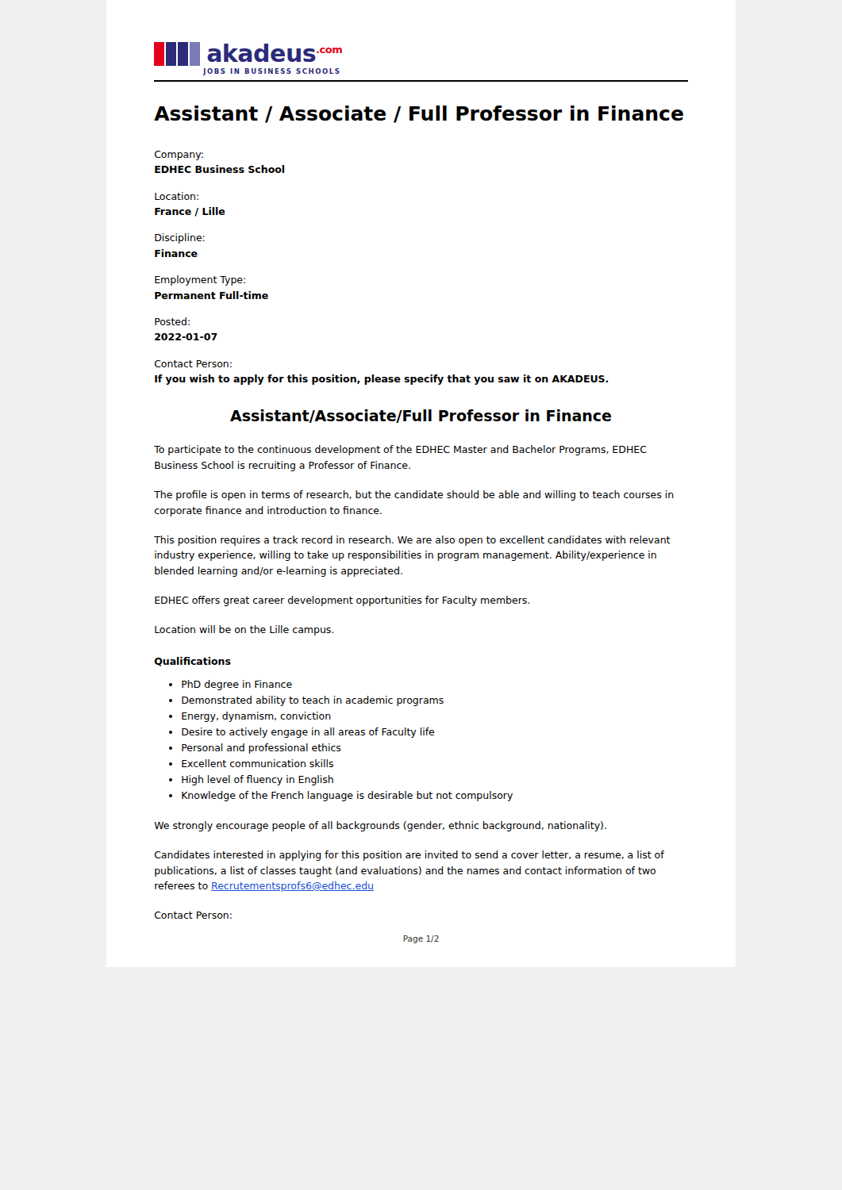akadeus.com
JOBS IN BUSINESS SCHOOLS
Assistant / Associate / Full Professor in Finance
Company:
EDHEC Business School
Location:
France / Lille
Discipline:
Finance
Employment Type:
Permanent Full-time
Posted:
2022-01-07
Contact Person:
If you wish to apply for this position, please specify that you saw it on AKADEUS.
Assistant/Associate/Full Professor in Finance
To participate to the continuous development of the EDHEC Master and Bachelor Programs, EDHEC Business School is recruiting a Professor of Finance.
The profile is open in terms of research, but the candidate should be able and willing to teach courses in corporate finance and introduction to finance.
This position requires a track record in research. We are also open to excellent candidates with relevant industry experience, willing to take up responsibilities in program management. Ability/experience in blended learning and/or e-learning is appreciated.
EDHEC offers great career development opportunities for Faculty members.
Location will be on the Lille campus.
Qualifications
PhD degree in Finance
Demonstrated ability to teach in academic programs
Energy, dynamism, conviction
Desire to actively engage in all areas of Faculty life
Personal and professional ethics
Excellent communication skills
High level of fluency in English
Knowledge of the French language is desirable but not compulsory
We strongly encourage people of all backgrounds (gender, ethnic background, nationality).
Candidates interested in applying for this position are invited to send a cover letter, a resume, a list of publications, a list of classes taught (and evaluations) and the names and contact information of two referees to Recrutementsprofs6@edhec.edu
Contact Person:
Page 1/2